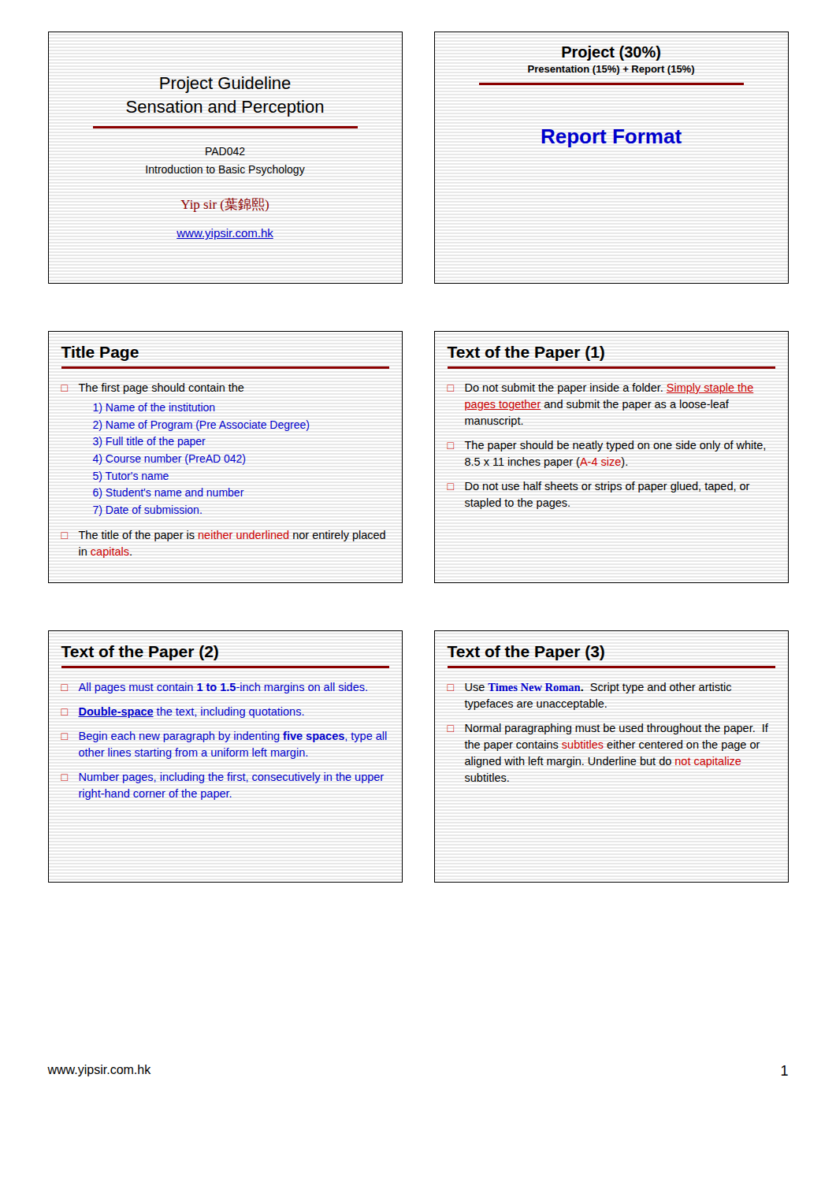Project Guideline
Sensation and Perception
PAD042
Introduction to Basic Psychology
Yip sir (葉錦熙)
www.yipsir.com.hk
Project (30%)
Presentation (15%) + Report (15%)
Report Format
Title Page
The first page should contain the
1) Name of the institution
2) Name of Program (Pre Associate Degree)
3) Full title of the paper
4) Course number (PreAD 042)
5) Tutor's name
6) Student's name and number
7) Date of submission.
The title of the paper is neither underlined nor entirely placed in capitals.
Text of the Paper (1)
Do not submit the paper inside a folder. Simply staple the pages together and submit the paper as a loose-leaf manuscript.
The paper should be neatly typed on one side only of white, 8.5 x 11 inches paper (A-4 size).
Do not use half sheets or strips of paper glued, taped, or stapled to the pages.
Text of the Paper (2)
All pages must contain 1 to 1.5-inch margins on all sides.
Double-space the text, including quotations.
Begin each new paragraph by indenting five spaces, type all other lines starting from a uniform left margin.
Number pages, including the first, consecutively in the upper right-hand corner of the paper.
Text of the Paper (3)
Use Times New Roman. Script type and other artistic typefaces are unacceptable.
Normal paragraphing must be used throughout the paper. If the paper contains subtitles either centered on the page or aligned with left margin. Underline but do not capitalize subtitles.
www.yipsir.com.hk 1